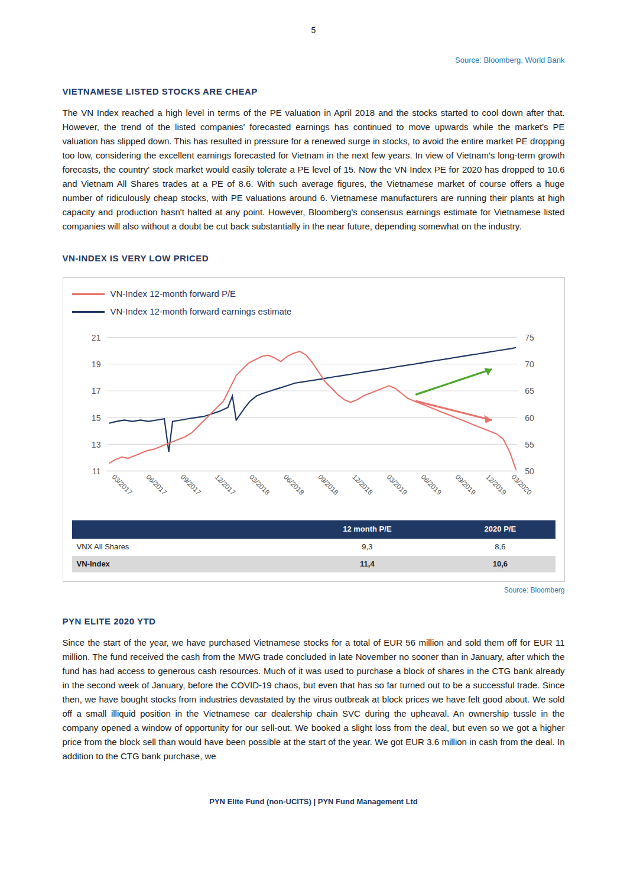5
Source: Bloomberg, World Bank
VIETNAMESE LISTED STOCKS ARE CHEAP
The VN Index reached a high level in terms of the PE valuation in April 2018 and the stocks started to cool down after that. However, the trend of the listed companies' forecasted earnings has continued to move upwards while the market's PE valuation has slipped down. This has resulted in pressure for a renewed surge in stocks, to avoid the entire market PE dropping too low, considering the excellent earnings forecasted for Vietnam in the next few years. In view of Vietnam's long-term growth forecasts, the country' stock market would easily tolerate a PE level of 15. Now the VN Index PE for 2020 has dropped to 10.6 and Vietnam All Shares trades at a PE of 8.6. With such average figures, the Vietnamese market of course offers a huge number of ridiculously cheap stocks, with PE valuations around 6. Vietnamese manufacturers are running their plants at high capacity and production hasn't halted at any point. However, Bloomberg's consensus earnings estimate for Vietnamese listed companies will also without a doubt be cut back substantially in the near future, depending somewhat on the industry.
VN-INDEX IS VERY LOW PRICED
VN-Index 12-month forward P/E
VN-Index 12-month forward earnings estimate
21 19 17 15 13 11 75 70 65 60 55 50 03/2017 06/2017 09/2017 12/2017 03/2018 06/2018 09/2018 12/2018 03/2019 06/2019 09/2019 12/2019 03/2020
| | 12 month P/E | 2020 P/E |
| --- | --- | --- |
| VNX All Shares | 9,3 | 8,6 |
| VN-Index | 11,4 | 10,6 |
Source: Bloomberg
PYN ELITE 2020 YTD
Since the start of the year, we have purchased Vietnamese stocks for a total of EUR 56 million and sold them off for EUR 11 million. The fund received the cash from the MWG trade concluded in late November no sooner than in January, after which the fund has had access to generous cash resources. Much of it was used to purchase a block of shares in the CTG bank already in the second week of January, before the COVID-19 chaos, but even that has so far turned out to be a successful trade. Since then, we have bought stocks from industries devastated by the virus outbreak at block prices we have felt good about. We sold off a small illiquid position in the Vietnamese car dealership chain SVC during the upheaval. An ownership tussle in the company opened a window of opportunity for our sell-out. We booked a slight loss from the deal, but even so we got a higher price from the block sell than would have been possible at the start of the year. We got EUR 3.6 million in cash from the deal. In addition to the CTG bank purchase, we
PYN Elite Fund (non-UCITS) | PYN Fund Management Ltd